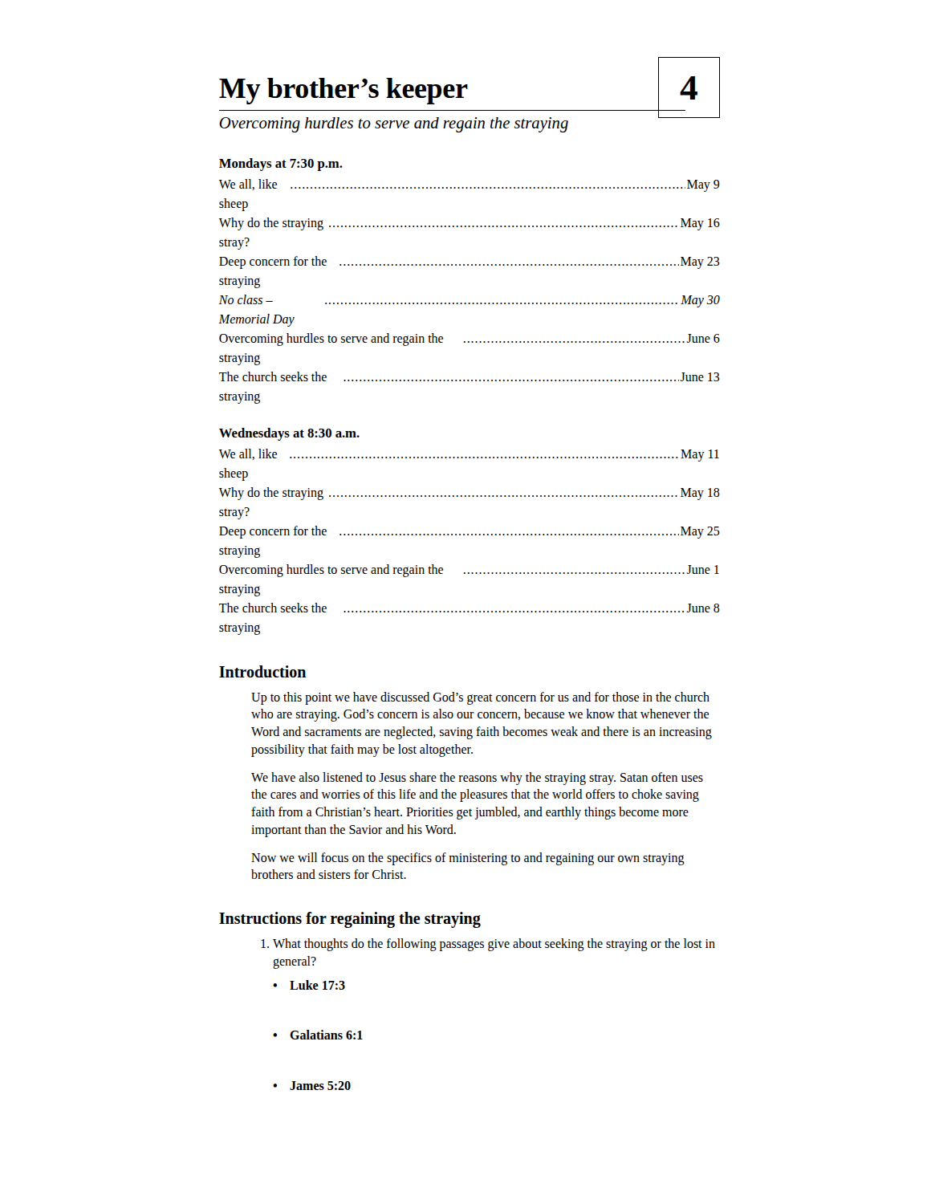4
My brother’s keeper
Overcoming hurdles to serve and regain the straying
Mondays at 7:30 p.m.
We all, like sheep.................................................................................................................................. May 9
Why do the straying stray?................................................................................................................. May 16
Deep concern for the straying.............................................................................................................. May 23
No class – Memorial Day................................................................................................................. May 30
Overcoming hurdles to serve and regain the straying.............................................................. June 6
The church seeks the straying......................................................................................................... June 13
Wednesdays at 8:30 a.m.
We all, like sheep.................................................................................................................................. May 11
Why do the straying stray?................................................................................................................. May 18
Deep concern for the straying.............................................................................................................. May 25
Overcoming hurdles to serve and regain the straying.............................................................. June 1
The church seeks the straying........................................................................................................... June 8
Introduction
Up to this point we have discussed God’s great concern for us and for those in the church who are straying. God’s concern is also our concern, because we know that whenever the Word and sacraments are neglected, saving faith becomes weak and there is an increasing possibility that faith may be lost altogether.
We have also listened to Jesus share the reasons why the straying stray. Satan often uses the cares and worries of this life and the pleasures that the world offers to choke saving faith from a Christian’s heart. Priorities get jumbled, and earthly things become more important than the Savior and his Word.
Now we will focus on the specifics of ministering to and regaining our own straying brothers and sisters for Christ.
Instructions for regaining the straying
What thoughts do the following passages give about seeking the straying or the lost in general?
Luke 17:3
Galatians 6:1
James 5:20